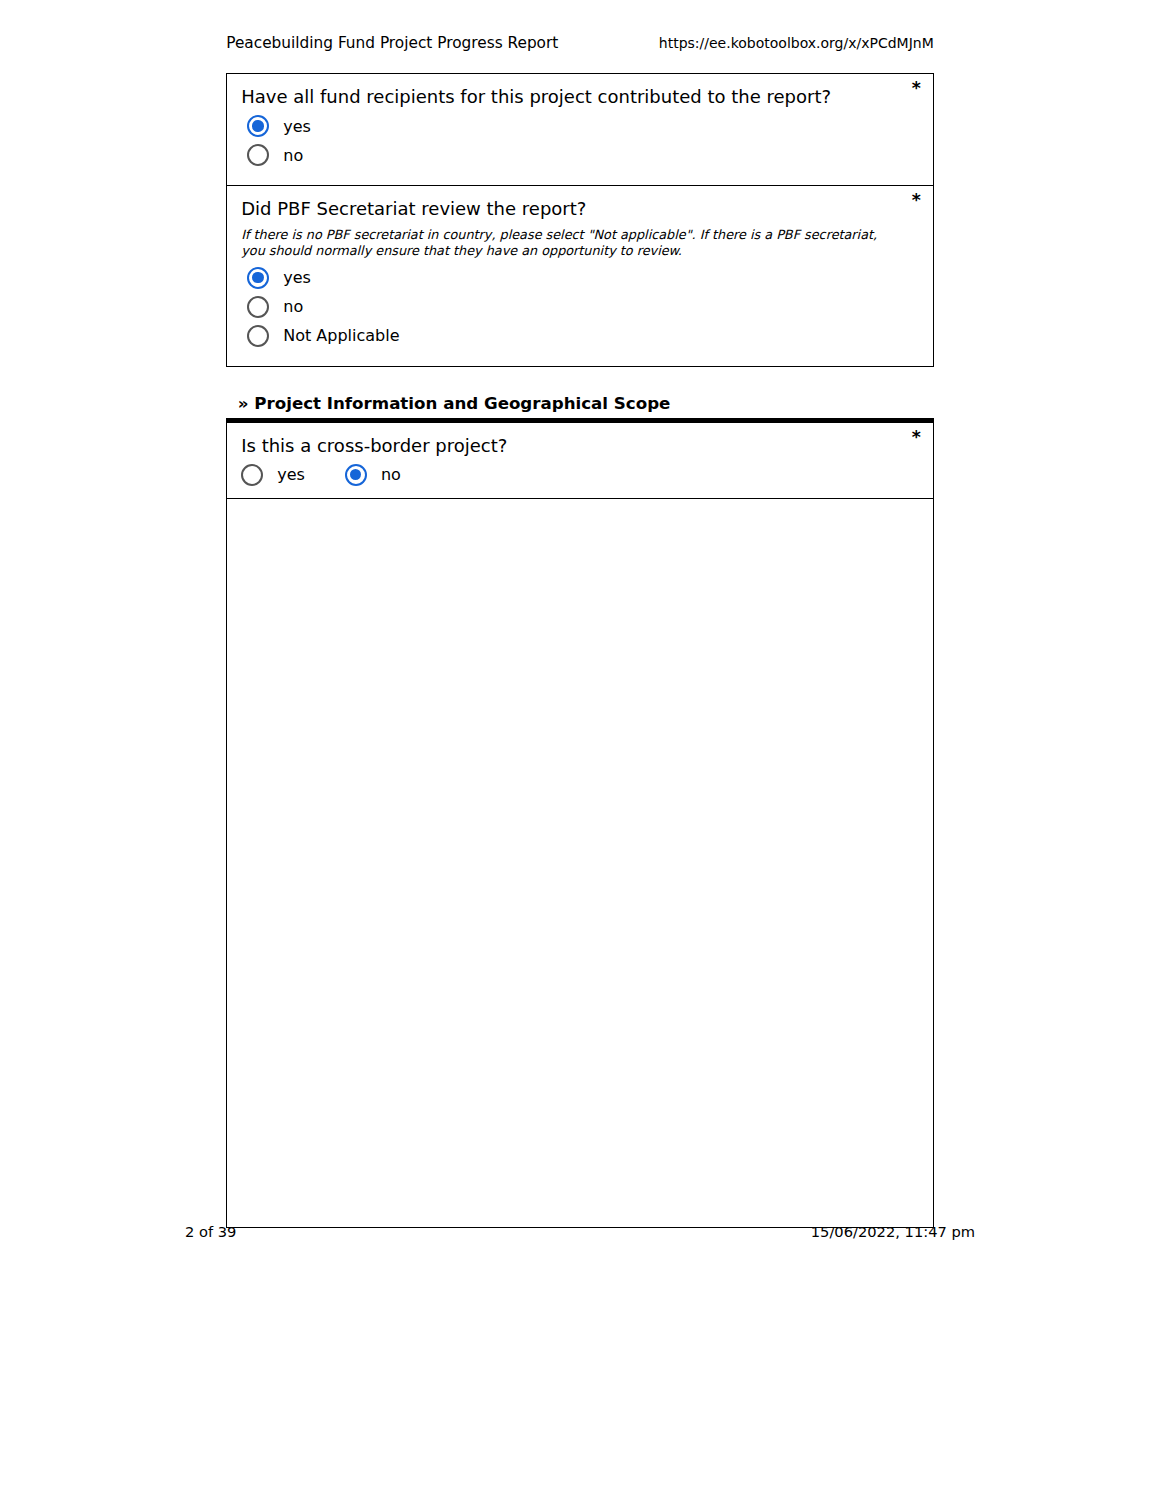Peacebuilding Fund Project Progress Report
https://ee.kobotoolbox.org/x/xPCdMJnM
*
Have all fund recipients for this project contributed to the report?
yes
no
*
Did PBF Secretariat review the report?
If there is no PBF secretariat in country, please select "Not applicable". If there is a PBF secretariat, you should normally ensure that they have an opportunity to review.
yes
no
Not Applicable
» Project Information and Geographical Scope
*
Is this a cross-border project?
yes
no
2 of 39
15/06/2022, 11:47 pm